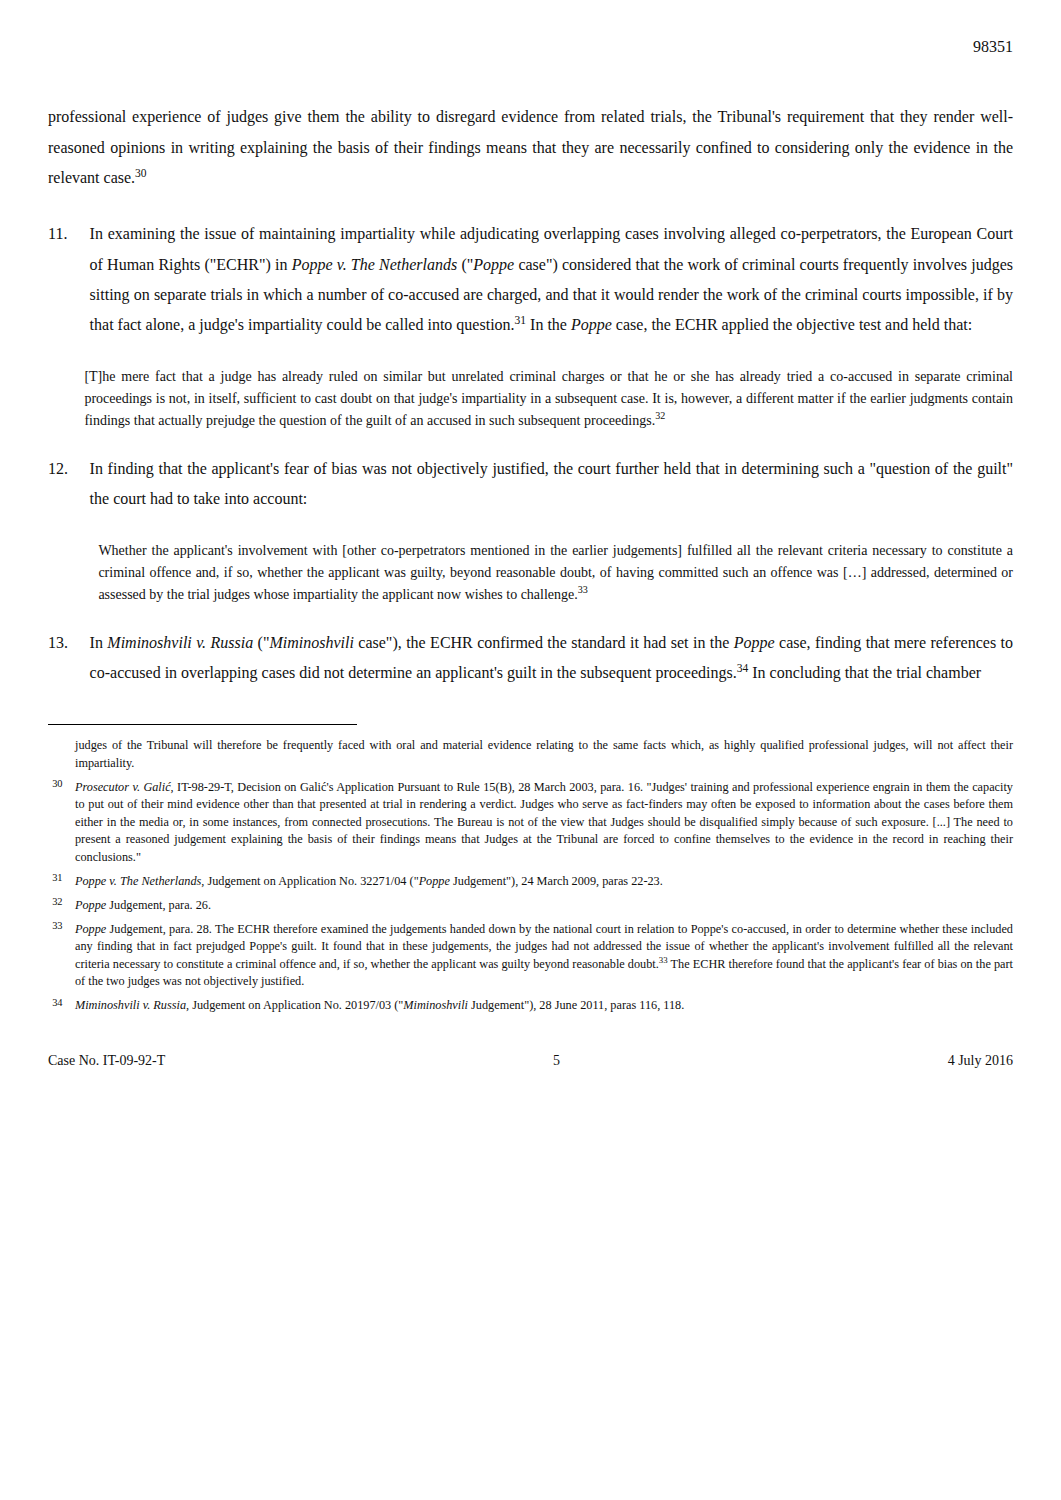98351
professional experience of judges give them the ability to disregard evidence from related trials, the Tribunal's requirement that they render well-reasoned opinions in writing explaining the basis of their findings means that they are necessarily confined to considering only the evidence in the relevant case.30
11. In examining the issue of maintaining impartiality while adjudicating overlapping cases involving alleged co-perpetrators, the European Court of Human Rights ("ECHR") in Poppe v. The Netherlands ("Poppe case") considered that the work of criminal courts frequently involves judges sitting on separate trials in which a number of co-accused are charged, and that it would render the work of the criminal courts impossible, if by that fact alone, a judge's impartiality could be called into question.31 In the Poppe case, the ECHR applied the objective test and held that:
[T]he mere fact that a judge has already ruled on similar but unrelated criminal charges or that he or she has already tried a co-accused in separate criminal proceedings is not, in itself, sufficient to cast doubt on that judge's impartiality in a subsequent case. It is, however, a different matter if the earlier judgments contain findings that actually prejudge the question of the guilt of an accused in such subsequent proceedings.32
12. In finding that the applicant's fear of bias was not objectively justified, the court further held that in determining such a "question of the guilt" the court had to take into account:
Whether the applicant's involvement with [other co-perpetrators mentioned in the earlier judgements] fulfilled all the relevant criteria necessary to constitute a criminal offence and, if so, whether the applicant was guilty, beyond reasonable doubt, of having committed such an offence was […] addressed, determined or assessed by the trial judges whose impartiality the applicant now wishes to challenge.33
13. In Miminoshvili v. Russia ("Miminoshvili case"), the ECHR confirmed the standard it had set in the Poppe case, finding that mere references to co-accused in overlapping cases did not determine an applicant's guilt in the subsequent proceedings.34 In concluding that the trial chamber
judges of the Tribunal will therefore be frequently faced with oral and material evidence relating to the same facts which, as highly qualified professional judges, will not affect their impartiality.
Prosecutor v. Galić, IT-98-29-T, Decision on Galić's Application Pursuant to Rule 15(B), 28 March 2003, para. 16. "Judges' training and professional experience engrain in them the capacity to put out of their mind evidence other than that presented at trial in rendering a verdict. Judges who serve as fact-finders may often be exposed to information about the cases before them either in the media or, in some instances, from connected prosecutions. The Bureau is not of the view that Judges should be disqualified simply because of such exposure. [...] The need to present a reasoned judgement explaining the basis of their findings means that Judges at the Tribunal are forced to confine themselves to the evidence in the record in reaching their conclusions."
Poppe v. The Netherlands, Judgement on Application No. 32271/04 ("Poppe Judgement"), 24 March 2009, paras 22-23.
Poppe Judgement, para. 26.
Poppe Judgement, para. 28. The ECHR therefore examined the judgements handed down by the national court in relation to Poppe's co-accused, in order to determine whether these included any finding that in fact prejudged Poppe's guilt. It found that in these judgements, the judges had not addressed the issue of whether the applicant's involvement fulfilled all the relevant criteria necessary to constitute a criminal offence and, if so, whether the applicant was guilty beyond reasonable doubt.33 The ECHR therefore found that the applicant's fear of bias on the part of the two judges was not objectively justified.
Miminoshvili v. Russia, Judgement on Application No. 20197/03 ("Miminoshvili Judgement"), 28 June 2011, paras 116, 118.
Case No. IT-09-92-T 5 4 July 2016